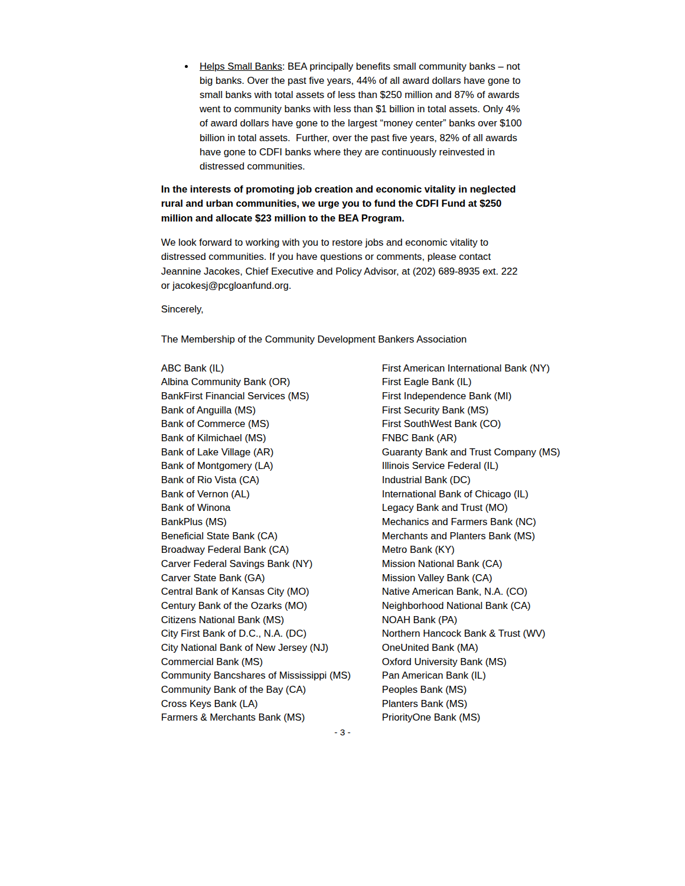Helps Small Banks: BEA principally benefits small community banks – not big banks. Over the past five years, 44% of all award dollars have gone to small banks with total assets of less than $250 million and 87% of awards went to community banks with less than $1 billion in total assets. Only 4% of award dollars have gone to the largest “money center” banks over $100 billion in total assets. Further, over the past five years, 82% of all awards have gone to CDFI banks where they are continuously reinvested in distressed communities.
In the interests of promoting job creation and economic vitality in neglected rural and urban communities, we urge you to fund the CDFI Fund at $250 million and allocate $23 million to the BEA Program.
We look forward to working with you to restore jobs and economic vitality to distressed communities. If you have questions or comments, please contact Jeannine Jacokes, Chief Executive and Policy Advisor, at (202) 689-8935 ext. 222 or jacokesj@pcgloanfund.org.
Sincerely,
The Membership of the Community Development Bankers Association
ABC Bank (IL)
Albina Community Bank (OR)
BankFirst Financial Services (MS)
Bank of Anguilla (MS)
Bank of Commerce (MS)
Bank of Kilmichael (MS)
Bank of Lake Village (AR)
Bank of Montgomery (LA)
Bank of Rio Vista (CA)
Bank of Vernon (AL)
Bank of Winona
BankPlus (MS)
Beneficial State Bank (CA)
Broadway Federal Bank (CA)
Carver Federal Savings Bank (NY)
Carver State Bank (GA)
Central Bank of Kansas City (MO)
Century Bank of the Ozarks (MO)
Citizens National Bank (MS)
City First Bank of D.C., N.A. (DC)
City National Bank of New Jersey (NJ)
Commercial Bank (MS)
Community Bancshares of Mississippi (MS)
Community Bank of the Bay (CA)
Cross Keys Bank (LA)
Farmers & Merchants Bank (MS)
First American International Bank (NY)
First Eagle Bank (IL)
First Independence Bank (MI)
First Security Bank (MS)
First SouthWest Bank (CO)
FNBC Bank (AR)
Guaranty Bank and Trust Company (MS)
Illinois Service Federal (IL)
Industrial Bank (DC)
International Bank of Chicago (IL)
Legacy Bank and Trust (MO)
Mechanics and Farmers Bank (NC)
Merchants and Planters Bank (MS)
Metro Bank (KY)
Mission National Bank (CA)
Mission Valley Bank (CA)
Native American Bank, N.A. (CO)
Neighborhood National Bank (CA)
NOAH Bank (PA)
Northern Hancock Bank & Trust (WV)
OneUnited Bank (MA)
Oxford University Bank (MS)
Pan American Bank (IL)
Peoples Bank (MS)
Planters Bank (MS)
PriorityOne Bank (MS)
- 3 -